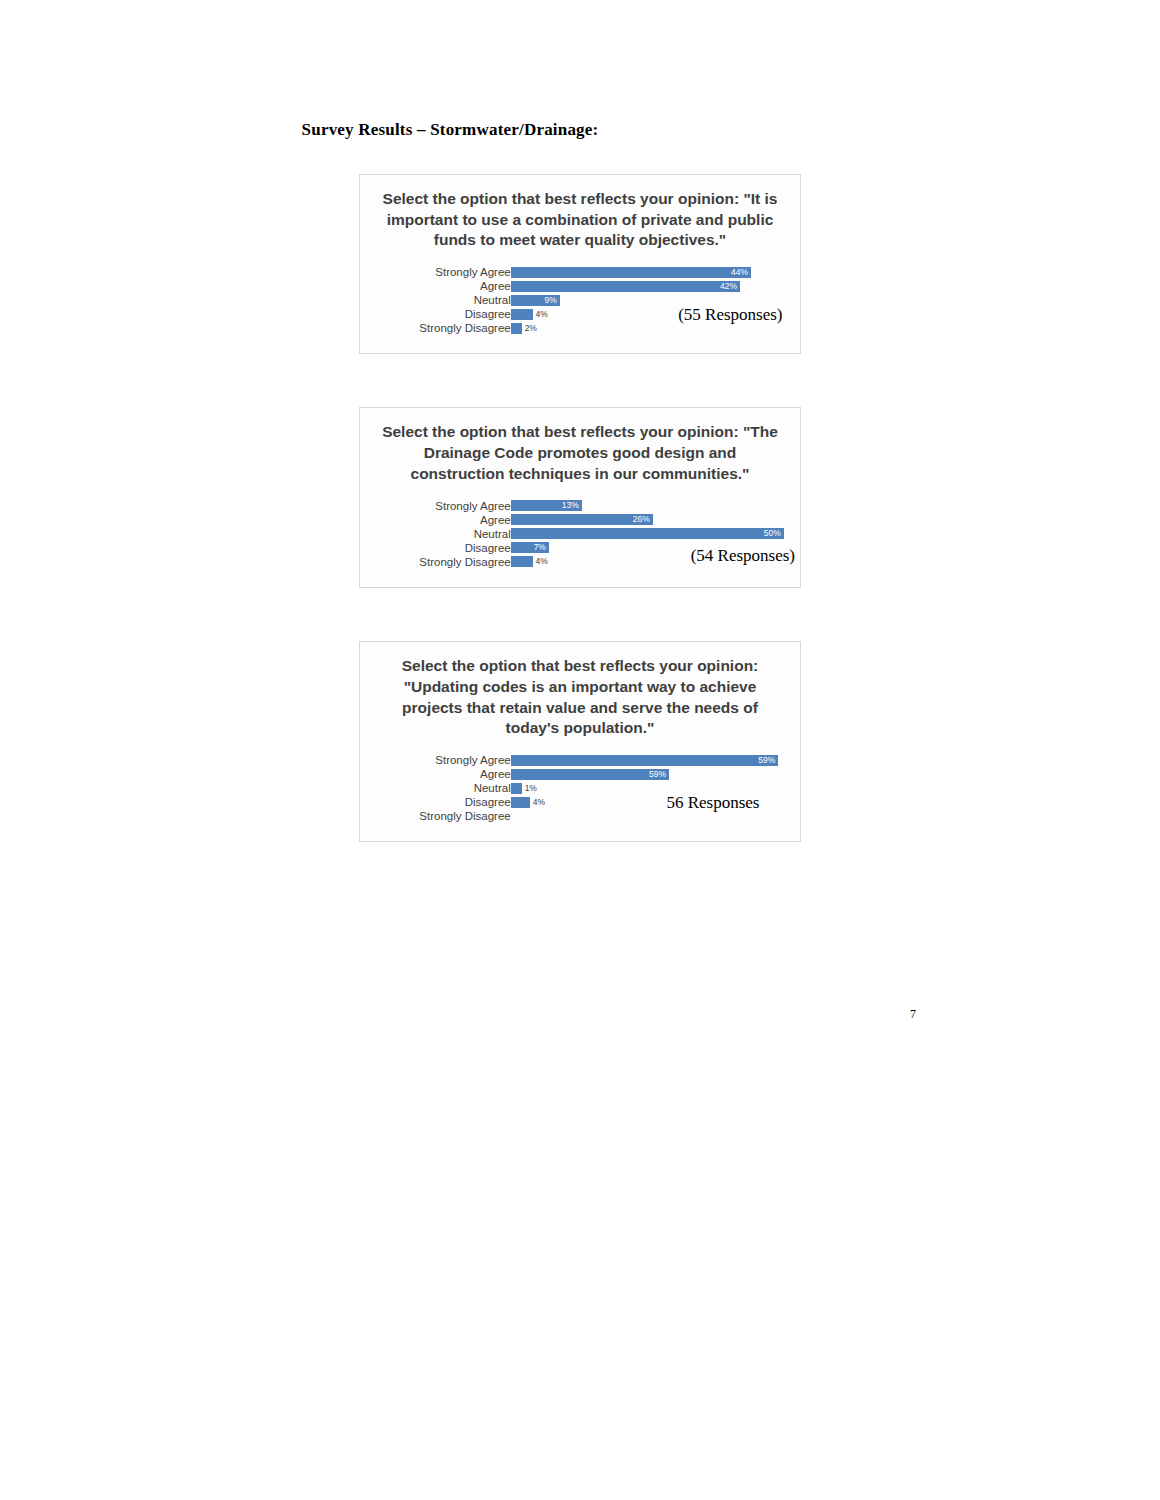Survey Results – Stormwater/Drainage:
Select the option that best reflects your opinion: "It is important to use a combination of private and public funds to meet water quality objectives."
| Strongly Agree | 44% |
| Agree | 42% |
| Neutral | 9% |
| Disagree | 4% |
| Strongly Disagree | 2% |
(55 Responses)
Select the option that best reflects your opinion: "The Drainage Code promotes good design and construction techniques in our communities."
| Strongly Agree | 13% |
| Agree | 26% |
| Neutral | 50% |
| Disagree | 7% |
| Strongly Disagree | 4% |
(54 Responses)
Select the option that best reflects your opinion: "Updating codes is an important way to achieve projects that retain value and serve the needs of today's population."
| Strongly Agree | 59% |
| Agree | 59% |
| Neutral | 1% |
| Disagree | 4% |
| Strongly Disagree | |
56 Responses
7